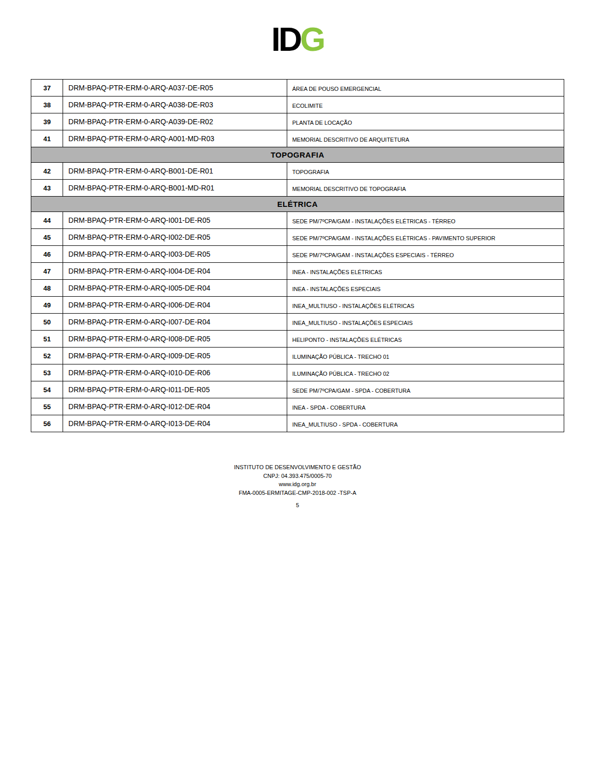IDG
| 37 | DRM-BPAQ-PTR-ERM-0-ARQ-A037-DE-R05 | ÁREA DE POUSO EMERGENCIAL |
| 38 | DRM-BPAQ-PTR-ERM-0-ARQ-A038-DE-R03 | ECOLIMITE |
| 39 | DRM-BPAQ-PTR-ERM-0-ARQ-A039-DE-R02 | PLANTA DE LOCAÇÃO |
| 41 | DRM-BPAQ-PTR-ERM-0-ARQ-A001-MD-R03 | MEMORIAL DESCRITIVO DE ARQUITETURA |
| TOPOGRAFIA |
| 42 | DRM-BPAQ-PTR-ERM-0-ARQ-B001-DE-R01 | TOPOGRAFIA |
| 43 | DRM-BPAQ-PTR-ERM-0-ARQ-B001-MD-R01 | MEMORIAL DESCRITIVO DE TOPOGRAFIA |
| ELÉTRICA |
| 44 | DRM-BPAQ-PTR-ERM-0-ARQ-I001-DE-R05 | SEDE PM/7ºCPA/GAM - INSTALAÇÕES ELÉTRICAS - TÉRREO |
| 45 | DRM-BPAQ-PTR-ERM-0-ARQ-I002-DE-R05 | SEDE PM/7ºCPA/GAM - INSTALAÇÕES ELÉTRICAS - PAVIMENTO SUPERIOR |
| 46 | DRM-BPAQ-PTR-ERM-0-ARQ-I003-DE-R05 | SEDE PM/7ºCPA/GAM - INSTALAÇÕES ESPECIAIS - TÉRREO |
| 47 | DRM-BPAQ-PTR-ERM-0-ARQ-I004-DE-R04 | INEA - INSTALAÇÕES ELÉTRICAS |
| 48 | DRM-BPAQ-PTR-ERM-0-ARQ-I005-DE-R04 | INEA - INSTALAÇÕES ESPECIAIS |
| 49 | DRM-BPAQ-PTR-ERM-0-ARQ-I006-DE-R04 | INEA_MULTIUSO - INSTALAÇÕES ELÉTRICAS |
| 50 | DRM-BPAQ-PTR-ERM-0-ARQ-I007-DE-R04 | INEA_MULTIUSO - INSTALAÇÕES ESPECIAIS |
| 51 | DRM-BPAQ-PTR-ERM-0-ARQ-I008-DE-R05 | HELIPONTO - INSTALAÇÕES ELÉTRICAS |
| 52 | DRM-BPAQ-PTR-ERM-0-ARQ-I009-DE-R05 | ILUMINAÇÃO PÚBLICA - TRECHO 01 |
| 53 | DRM-BPAQ-PTR-ERM-0-ARQ-I010-DE-R06 | ILUMINAÇÃO PÚBLICA - TRECHO 02 |
| 54 | DRM-BPAQ-PTR-ERM-0-ARQ-I011-DE-R05 | SEDE PM/7ºCPA/GAM - SPDA - COBERTURA |
| 55 | DRM-BPAQ-PTR-ERM-0-ARQ-I012-DE-R04 | INEA - SPDA - COBERTURA |
| 56 | DRM-BPAQ-PTR-ERM-0-ARQ-I013-DE-R04 | INEA_MULTIUSO - SPDA - COBERTURA |
INSTITUTO DE DESENVOLVIMENTO E GESTÃO
CNPJ: 04.393.475/0005-70
www.idg.org.br
FMA-0005-ERMITAGE-CMP-2018-002 -TSP-A
5